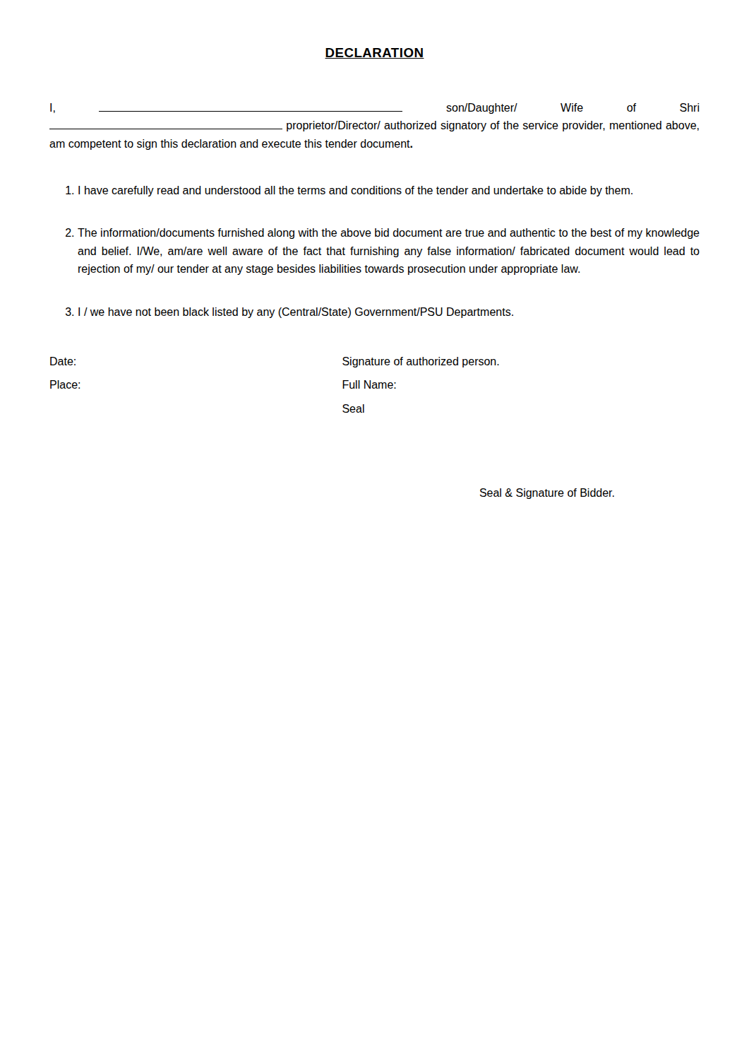DECLARATION
I, son/Daughter/ Wife of Shri proprietor/Director/ authorized signatory of the service provider, mentioned above, am competent to sign this declaration and execute this tender document.
I have carefully read and understood all the terms and conditions of the tender and undertake to abide by them.
The information/documents furnished along with the above bid document are true and authentic to the best of my knowledge and belief. I/We, am/are well aware of the fact that furnishing any false information/ fabricated document would lead to rejection of my/ our tender at any stage besides liabilities towards prosecution under appropriate law.
I / we have not been black listed by any (Central/State) Government/PSU Departments.
| Date: | Signature of authorized person. |
| Place: | Full Name: |
| | Seal |
Seal & Signature of Bidder.